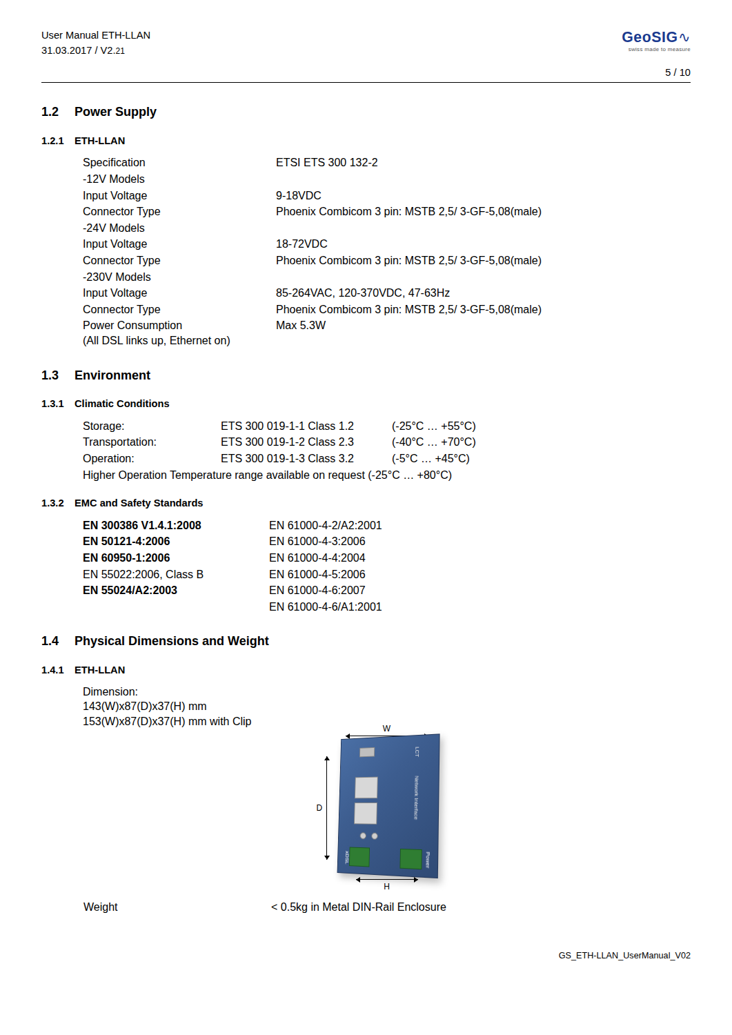User Manual ETH-LLAN
31.03.2017 / V2.21
GeoSIG∿
swiss made to measure
5 / 10
1.2 Power Supply
1.2.1 ETH-LLAN
| Specification | ETSI ETS 300 132-2 |
| -12V Models | |
| Input Voltage | 9-18VDC |
| Connector Type | Phoenix Combicom 3 pin: MSTB 2,5/ 3-GF-5,08(male) |
| -24V Models | |
| Input Voltage | 18-72VDC |
| Connector Type | Phoenix Combicom 3 pin: MSTB 2,5/ 3-GF-5,08(male) |
| -230V Models | |
| Input Voltage | 85-264VAC, 120-370VDC, 47-63Hz |
| Connector Type | Phoenix Combicom 3 pin: MSTB 2,5/ 3-GF-5,08(male) |
| Power Consumption (All DSL links up, Ethernet on) | Max 5.3W |
1.3 Environment
1.3.1 Climatic Conditions
| Storage: | ETS 300 019-1-1 Class 1.2 | (-25°C … +55°C) |
| Transportation: | ETS 300 019-1-2 Class 2.3 | (-40°C … +70°C) |
| Operation: | ETS 300 019-1-3 Class 3.2 | (-5°C … +45°C) |
Higher Operation Temperature range available on request (-25°C … +80°C)
1.3.2 EMC and Safety Standards
| EN 300386 V1.4.1:2008 | EN 61000-4-2/A2:2001 |
| EN 50121-4:2006 | EN 61000-4-3:2006 |
| EN 60950-1:2006 | EN 61000-4-4:2004 |
| EN 55022:2006, Class B | EN 61000-4-5:2006 |
| EN 55024/A2:2003 | EN 61000-4-6:2007 |
| | EN 61000-4-6/A1:2001 |
1.4 Physical Dimensions and Weight
1.4.1 ETH-LLAN
Dimension:
143(W)x87(D)x37(H) mm
153(W)x87(D)x37(H) mm with Clip
W
D
LCT
Network Interface
xDSL
Power
H
| Weight | < 0.5kg in Metal DIN-Rail Enclosure |
GS_ETH-LLAN_UserManual_V02